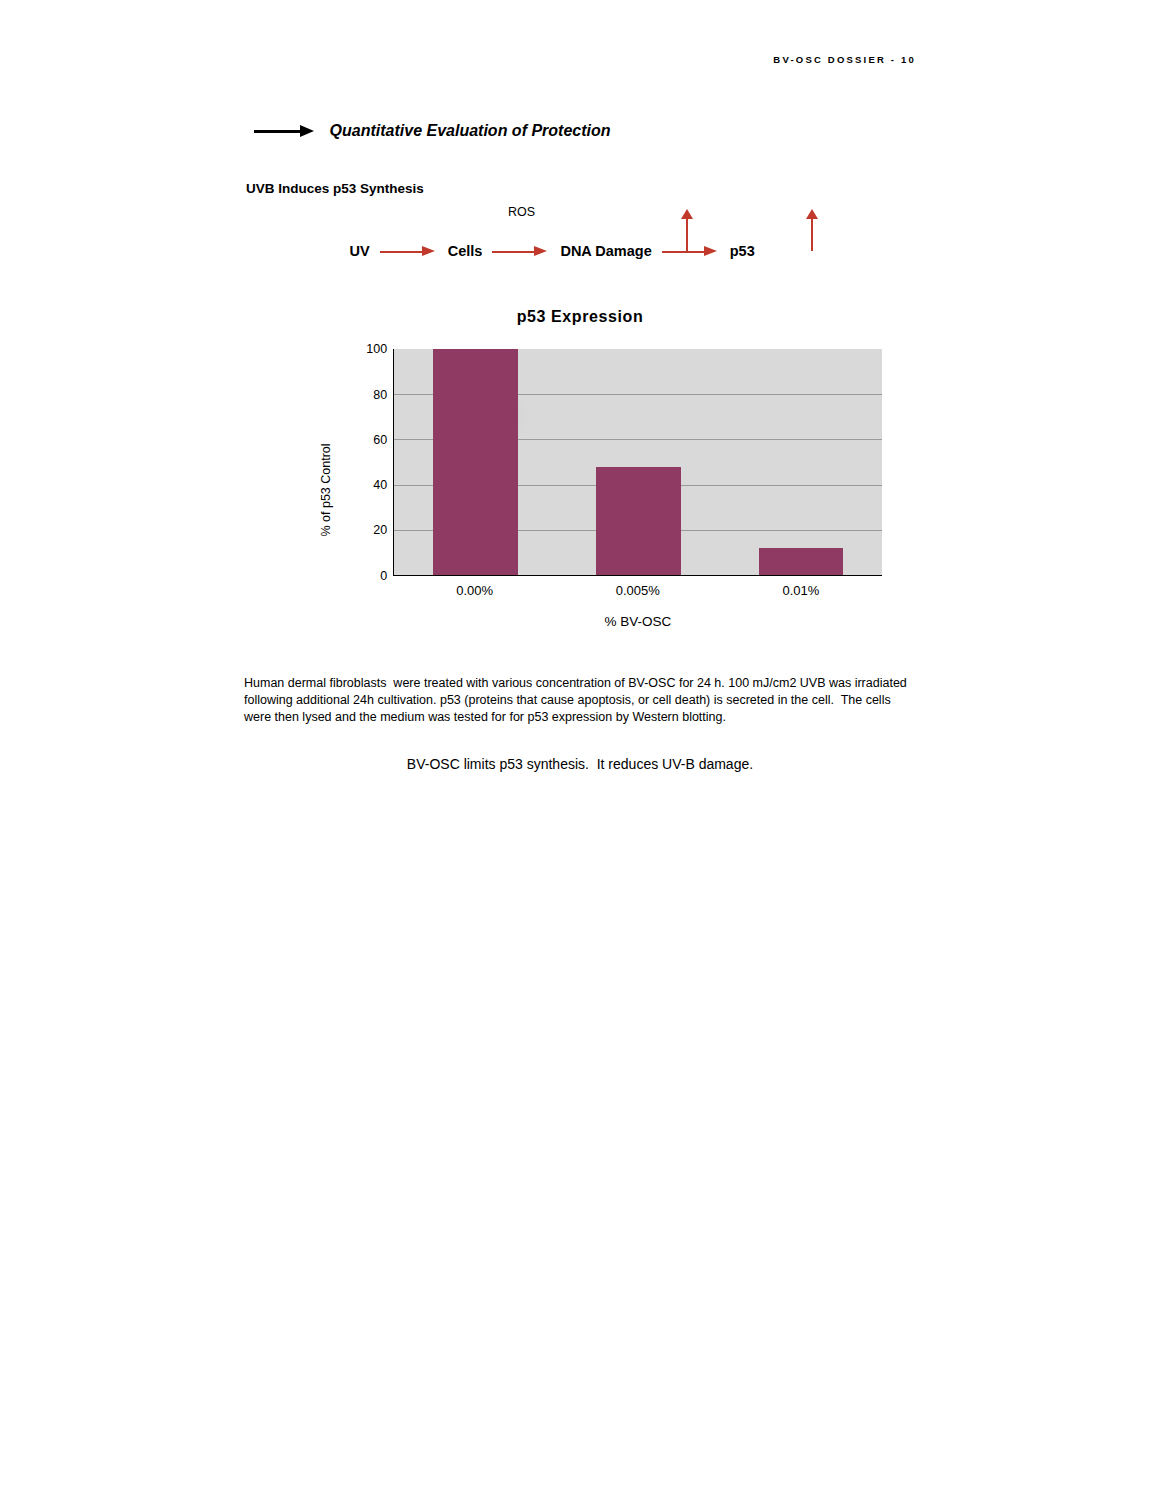BV-OSC DOSSIER - 10
Quantitative Evaluation of Protection
UVB Induces p53 Synthesis
ROS
UV Cells DNA Damage p53
p53 Expression
% of p53 Control
100 80 60 40 20 0
0.00%
0.005%
0.01%
% BV-OSC
Human dermal fibroblasts were treated with various concentration of BV-OSC for 24 h. 100 mJ/cm2 UVB was irradiated following additional 24h cultivation. p53 (proteins that cause apoptosis, or cell death) is secreted in the cell. The cells were then lysed and the medium was tested for for p53 expression by Western blotting.
BV-OSC limits p53 synthesis. It reduces UV-B damage.